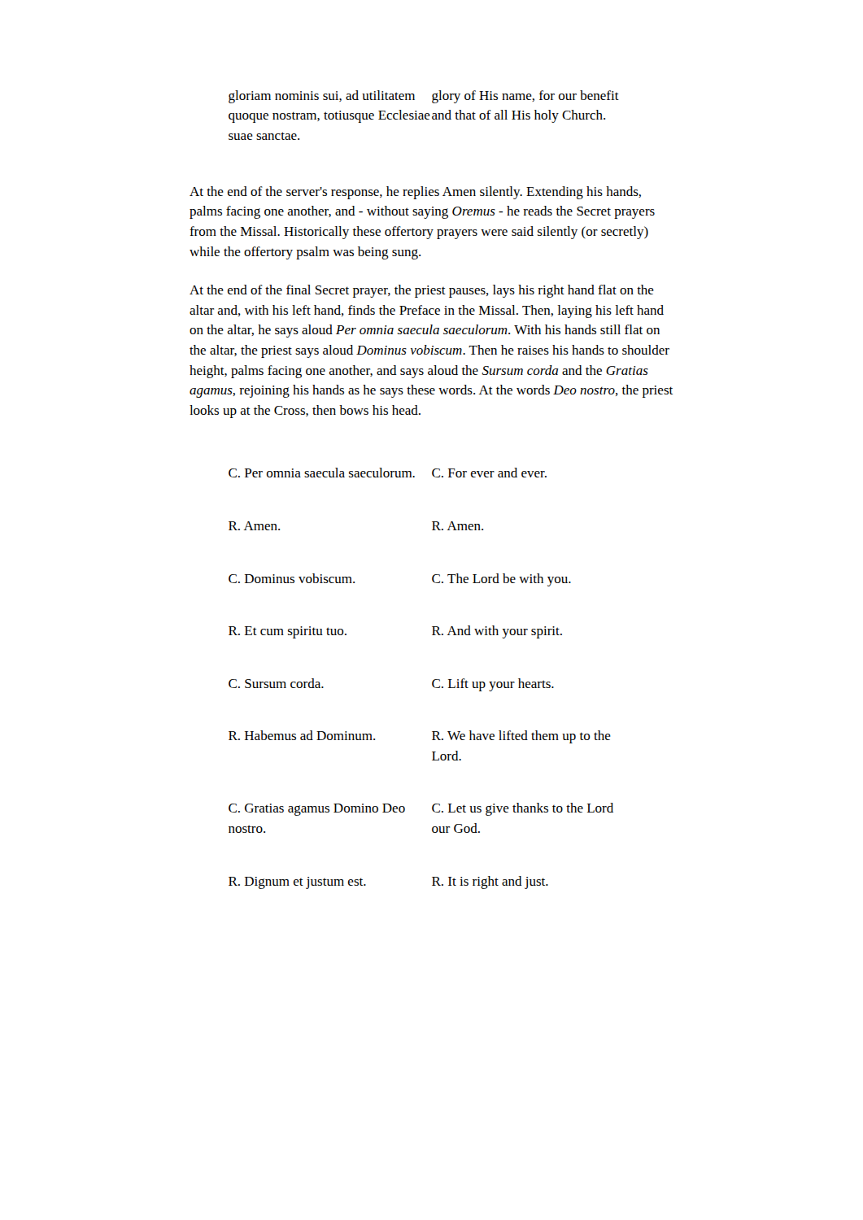| | gloriam nominis sui, ad utilitatem quoque nostram, totiusque Ecclesiae suae sanctae. | glory of His name, for our benefit and that of all His holy Church. | |
At the end of the server's response, he replies Amen silently. Extending his hands, palms facing one another, and - without saying Oremus - he reads the Secret prayers from the Missal. Historically these offertory prayers were said silently (or secretly) while the offertory psalm was being sung.
At the end of the final Secret prayer, the priest pauses, lays his right hand flat on the altar and, with his left hand, finds the Preface in the Missal. Then, laying his left hand on the altar, he says aloud Per omnia saecula saeculorum. With his hands still flat on the altar, the priest says aloud Dominus vobiscum. Then he raises his hands to shoulder height, palms facing one another, and says aloud the Sursum corda and the Gratias agamus, rejoining his hands as he says these words. At the words Deo nostro, the priest looks up at the Cross, then bows his head.
| | C. Per omnia saecula saeculorum. | C. For ever and ever. | |
| | R. Amen. | R. Amen. | |
| | C. Dominus vobiscum. | C. The Lord be with you. | |
| | R. Et cum spiritu tuo. | R. And with your spirit. | |
| | C. Sursum corda. | C. Lift up your hearts. | |
| | R. Habemus ad Dominum. | R. We have lifted them up to the Lord. | |
| | C. Gratias agamus Domino Deo nostro. | C. Let us give thanks to the Lord our God. | |
| | R. Dignum et justum est. | R. It is right and just. | |